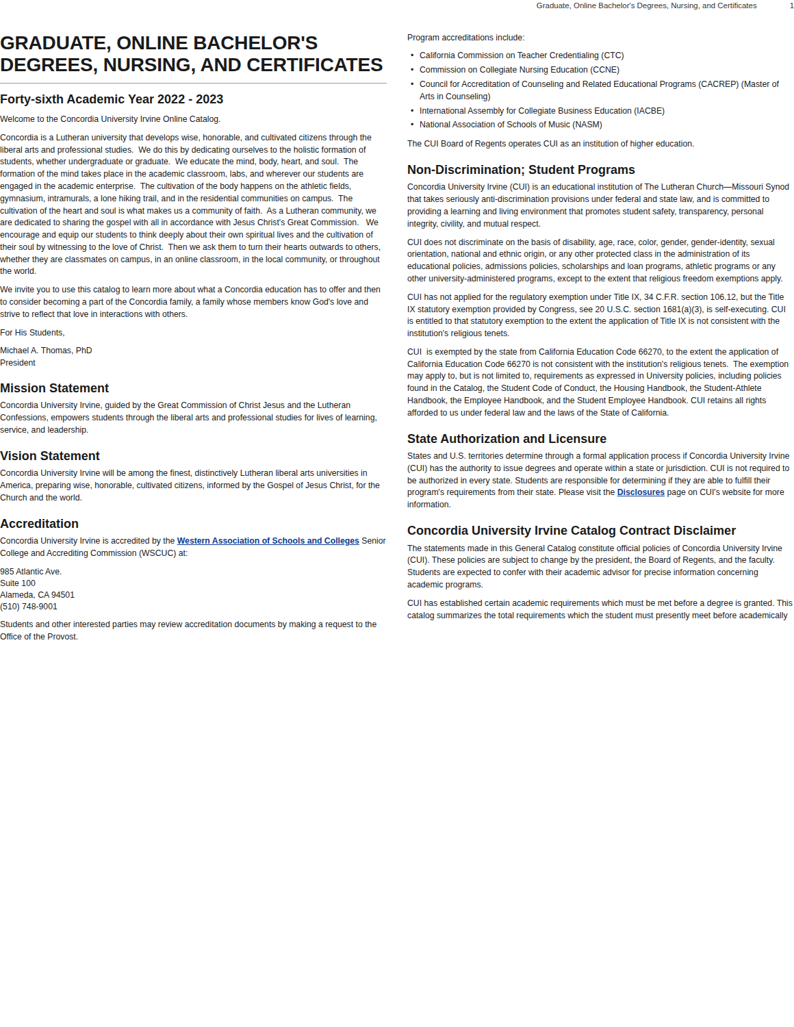Graduate, Online Bachelor's Degrees, Nursing, and Certificates 1
GRADUATE, ONLINE BACHELOR'S DEGREES, NURSING, AND CERTIFICATES
Forty-sixth Academic Year 2022 - 2023
Welcome to the Concordia University Irvine Online Catalog.
Concordia is a Lutheran university that develops wise, honorable, and cultivated citizens through the liberal arts and professional studies. We do this by dedicating ourselves to the holistic formation of students, whether undergraduate or graduate. We educate the mind, body, heart, and soul. The formation of the mind takes place in the academic classroom, labs, and wherever our students are engaged in the academic enterprise. The cultivation of the body happens on the athletic fields, gymnasium, intramurals, a lone hiking trail, and in the residential communities on campus. The cultivation of the heart and soul is what makes us a community of faith. As a Lutheran community, we are dedicated to sharing the gospel with all in accordance with Jesus Christ's Great Commission. We encourage and equip our students to think deeply about their own spiritual lives and the cultivation of their soul by witnessing to the love of Christ. Then we ask them to turn their hearts outwards to others, whether they are classmates on campus, in an online classroom, in the local community, or throughout the world.
We invite you to use this catalog to learn more about what a Concordia education has to offer and then to consider becoming a part of the Concordia family, a family whose members know God's love and strive to reflect that love in interactions with others.
For His Students,
Michael A. Thomas, PhD
President
Mission Statement
Concordia University Irvine, guided by the Great Commission of Christ Jesus and the Lutheran Confessions, empowers students through the liberal arts and professional studies for lives of learning, service, and leadership.
Vision Statement
Concordia University Irvine will be among the finest, distinctively Lutheran liberal arts universities in America, preparing wise, honorable, cultivated citizens, informed by the Gospel of Jesus Christ, for the Church and the world.
Accreditation
Concordia University Irvine is accredited by the Western Association of Schools and Colleges Senior College and Accrediting Commission (WSCUC) at:
985 Atlantic Ave.
Suite 100
Alameda, CA 94501
(510) 748-9001
Students and other interested parties may review accreditation documents by making a request to the Office of the Provost.
Program accreditations include:
California Commission on Teacher Credentialing (CTC)
Commission on Collegiate Nursing Education (CCNE)
Council for Accreditation of Counseling and Related Educational Programs (CACREP) (Master of Arts in Counseling)
International Assembly for Collegiate Business Education (IACBE)
National Association of Schools of Music (NASM)
The CUI Board of Regents operates CUI as an institution of higher education.
Non-Discrimination; Student Programs
Concordia University Irvine (CUI) is an educational institution of The Lutheran Church—Missouri Synod that takes seriously anti-discrimination provisions under federal and state law, and is committed to providing a learning and living environment that promotes student safety, transparency, personal integrity, civility, and mutual respect.
CUI does not discriminate on the basis of disability, age, race, color, gender, gender-identity, sexual orientation, national and ethnic origin, or any other protected class in the administration of its educational policies, admissions policies, scholarships and loan programs, athletic programs or any other university-administered programs, except to the extent that religious freedom exemptions apply.
CUI has not applied for the regulatory exemption under Title IX, 34 C.F.R. section 106.12, but the Title IX statutory exemption provided by Congress, see 20 U.S.C. section 1681(a)(3), is self-executing. CUI is entitled to that statutory exemption to the extent the application of Title IX is not consistent with the institution's religious tenets.
CUI is exempted by the state from California Education Code 66270, to the extent the application of California Education Code 66270 is not consistent with the institution's religious tenets. The exemption may apply to, but is not limited to, requirements as expressed in University policies, including policies found in the Catalog, the Student Code of Conduct, the Housing Handbook, the Student-Athlete Handbook, the Employee Handbook, and the Student Employee Handbook. CUI retains all rights afforded to us under federal law and the laws of the State of California.
State Authorization and Licensure
States and U.S. territories determine through a formal application process if Concordia University Irvine (CUI) has the authority to issue degrees and operate within a state or jurisdiction. CUI is not required to be authorized in every state. Students are responsible for determining if they are able to fulfill their program's requirements from their state. Please visit the Disclosures page on CUI's website for more information.
Concordia University Irvine Catalog Contract Disclaimer
The statements made in this General Catalog constitute official policies of Concordia University Irvine (CUI). These policies are subject to change by the president, the Board of Regents, and the faculty. Students are expected to confer with their academic advisor for precise information concerning academic programs.
CUI has established certain academic requirements which must be met before a degree is granted. This catalog summarizes the total requirements which the student must presently meet before academically